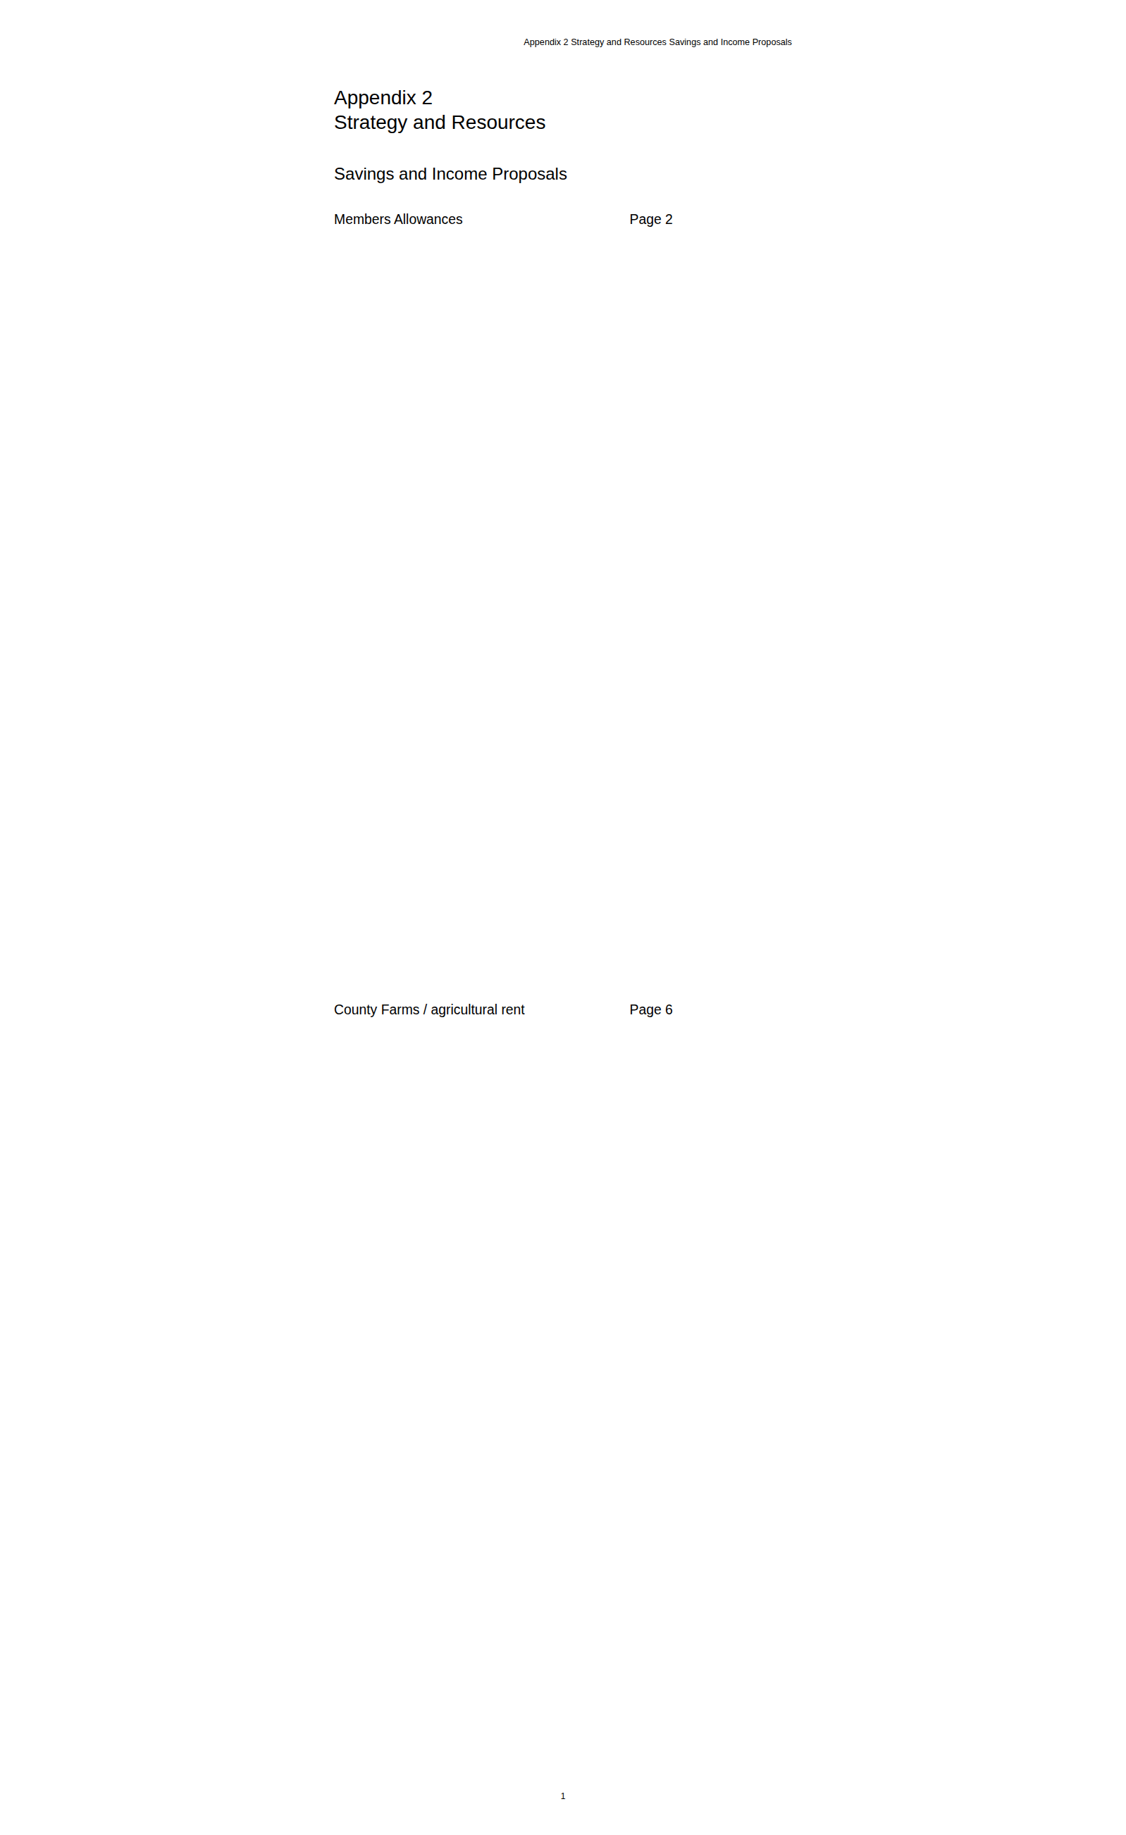Appendix 2 Strategy and Resources Savings and Income Proposals
Appendix 2
Strategy and Resources
Savings and Income Proposals
| Members Allowances | Page 2 |
| County Farms / agricultural rent | Page 6 |
1